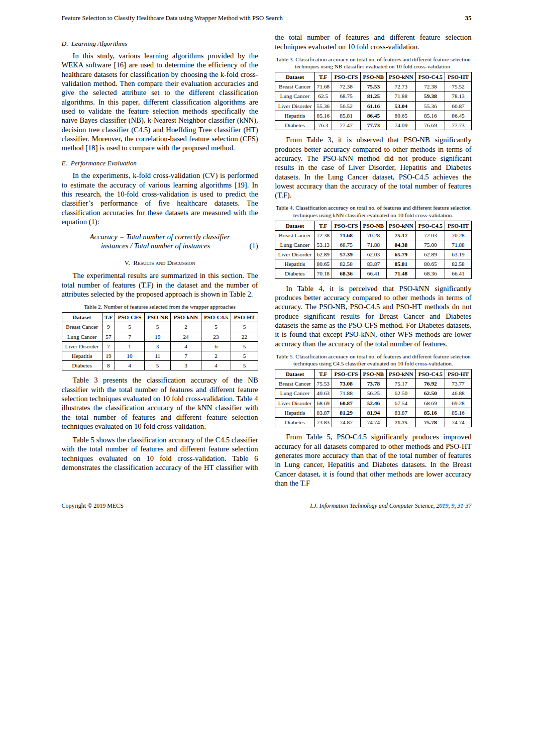Feature Selection to Classify Healthcare Data using Wrapper Method with PSO Search 35
D. Learning Algorithms
In this study, various learning algorithms provided by the WEKA software [16] are used to determine the efficiency of the healthcare datasets for classification by choosing the k-fold cross-validation method. Then compare their evaluation accuracies and give the selected attribute set to the different classification algorithms. In this paper, different classification algorithms are used to validate the feature selection methods specifically the naïve Bayes classifier (NB), k-Nearest Neighbor classifier (kNN), decision tree classifier (C4.5) and Hoeffding Tree classifier (HT) classifier. Moreover, the correlation-based feature selection (CFS) method [18] is used to compare with the proposed method.
E. Performance Evaluation
In the experiments, k-fold cross-validation (CV) is performed to estimate the accuracy of various learning algorithms [19]. In this research, the 10-fold cross-validation is used to predict the classifier’s performance of five healthcare datasets. The classification accuracies for these datasets are measured with the equation (1):
Accuracy = Total number of correctly classifier
instances / Total number of instances (1)
V. Results and Discussion
The experimental results are summarized in this section. The total number of features (T.F) in the dataset and the number of attributes selected by the proposed approach is shown in Table 2.
Table 2. Number of features selected from the wrapper approaches
| Dataset | T.F | PSO-CFS | PSO-NB | PSO-kNN | PSO-C4.5 | PSO-HT |
| --- | --- | --- | --- | --- | --- | --- |
| Breast Cancer | 9 | 5 | 5 | 2 | 5 | 5 |
| Lung Cancer | 57 | 7 | 19 | 24 | 23 | 22 |
| Liver Disorder | 7 | 1 | 3 | 4 | 6 | 5 |
| Hepatitis | 19 | 10 | 11 | 7 | 2 | 5 |
| Diabetes | 8 | 4 | 5 | 3 | 4 | 5 |
Table 3 presents the classification accuracy of the NB classifier with the total number of features and different feature selection techniques evaluated on 10 fold cross-validation. Table 4 illustrates the classification accuracy of the kNN classifier with the total number of features and different feature selection techniques evaluated on 10 fold cross-validation.
Table 5 shows the classification accuracy of the C4.5 classifier with the total number of features and different feature selection techniques evaluated on 10 fold cross-validation. Table 6 demonstrates the classification accuracy of the HT classifier with the total number of features and different feature selection techniques evaluated on 10 fold cross-validation.
Table 3. Classification accuracy on total no. of features and different feature selection techniques using NB classifier evaluated on 10 fold cross-validation.
| Dataset | T.F | PSO-CFS | PSO-NB | PSO-kNN | PSO-C4.5 | PSO-HT |
| --- | --- | --- | --- | --- | --- | --- |
| Breast Cancer | 71.68 | 72.38 | 75.53 | 72.73 | 72.38 | 75.52 |
| Lung Cancer | 62.5 | 68.75 | 81.25 | 71.88 | 59.38 | 78.13 |
| Liver Disorder | 55.36 | 56.52 | 61.16 | 53.04 | 55.36 | 60.87 |
| Hepatitis | 85.16 | 85.81 | 86.45 | 80.65 | 85.16 | 86.45 |
| Diabetes | 76.3 | 77.47 | 77.73 | 74.09 | 76.69 | 77.73 |
From Table 3, it is observed that PSO-NB significantly produces better accuracy compared to other methods in terms of accuracy. The PSO-kNN method did not produce significant results in the case of Liver Disorder, Hepatitis and Diabetes datasets. In the Lung Cancer dataset, PSO-C4.5 achieves the lowest accuracy than the accuracy of the total number of features (T.F).
Table 4. Classification accuracy on total no. of features and different feature selection techniques using kNN classifier evaluated on 10 fold cross-validation.
| Dataset | T.F | PSO-CFS | PSO-NB | PSO-kNN | PSO-C4.5 | PSO-HT |
| --- | --- | --- | --- | --- | --- | --- |
| Breast Cancer | 72.38 | 71.68 | 70.28 | 75.17 | 72.03 | 70.28 |
| Lung Cancer | 53.13 | 68.75 | 71.88 | 84.38 | 75.00 | 71.88 |
| Liver Disorder | 62.89 | 57.39 | 62.03 | 65.79 | 62.89 | 63.19 |
| Hepatitis | 80.65 | 82.58 | 83.87 | 85.81 | 80.65 | 82.58 |
| Diabetes | 70.18 | 68.36 | 66.41 | 71.48 | 68.36 | 66.41 |
In Table 4, it is perceived that PSO-kNN significantly produces better accuracy compared to other methods in terms of accuracy. The PSO-NB, PSO-C4.5 and PSO-HT methods do not produce significant results for Breast Cancer and Diabetes datasets the same as the PSO-CFS method. For Diabetes datasets, it is found that except PSO-kNN, other WFS methods are lower accuracy than the accuracy of the total number of features.
Table 5. Classification accuracy on total no. of features and different feature selection techniques using C4.5 classifier evaluated on 10 fold cross-validation.
| Dataset | T.F | PSO-CFS | PSO-NB | PSO-kNN | PSO-C4.5 | PSO-HT |
| --- | --- | --- | --- | --- | --- | --- |
| Breast Cancer | 75.53 | 73.08 | 73.78 | 75.17 | 76.92 | 73.77 |
| Lung Cancer | 40.63 | 71.88 | 56.25 | 62.50 | 62.50 | 46.88 |
| Liver Disorder | 68.69 | 60.87 | 52.46 | 67.54 | 68.69 | 69.28 |
| Hepatitis | 83.87 | 81.29 | 81.94 | 83.87 | 85.16 | 85.16 |
| Diabetes | 73.83 | 74.87 | 74.74 | 71.75 | 75.78 | 74.74 |
From Table 5, PSO-C4.5 significantly produces improved accuracy for all datasets compared to other methods and PSO-HT generates more accuracy than that of the total number of features in Lung cancer, Hepatitis and Diabetes datasets. In the Breast Cancer dataset, it is found that other methods are lower accuracy than the T.F
Copyright © 2019 MECS I.J. Information Technology and Computer Science, 2019, 9, 31-37